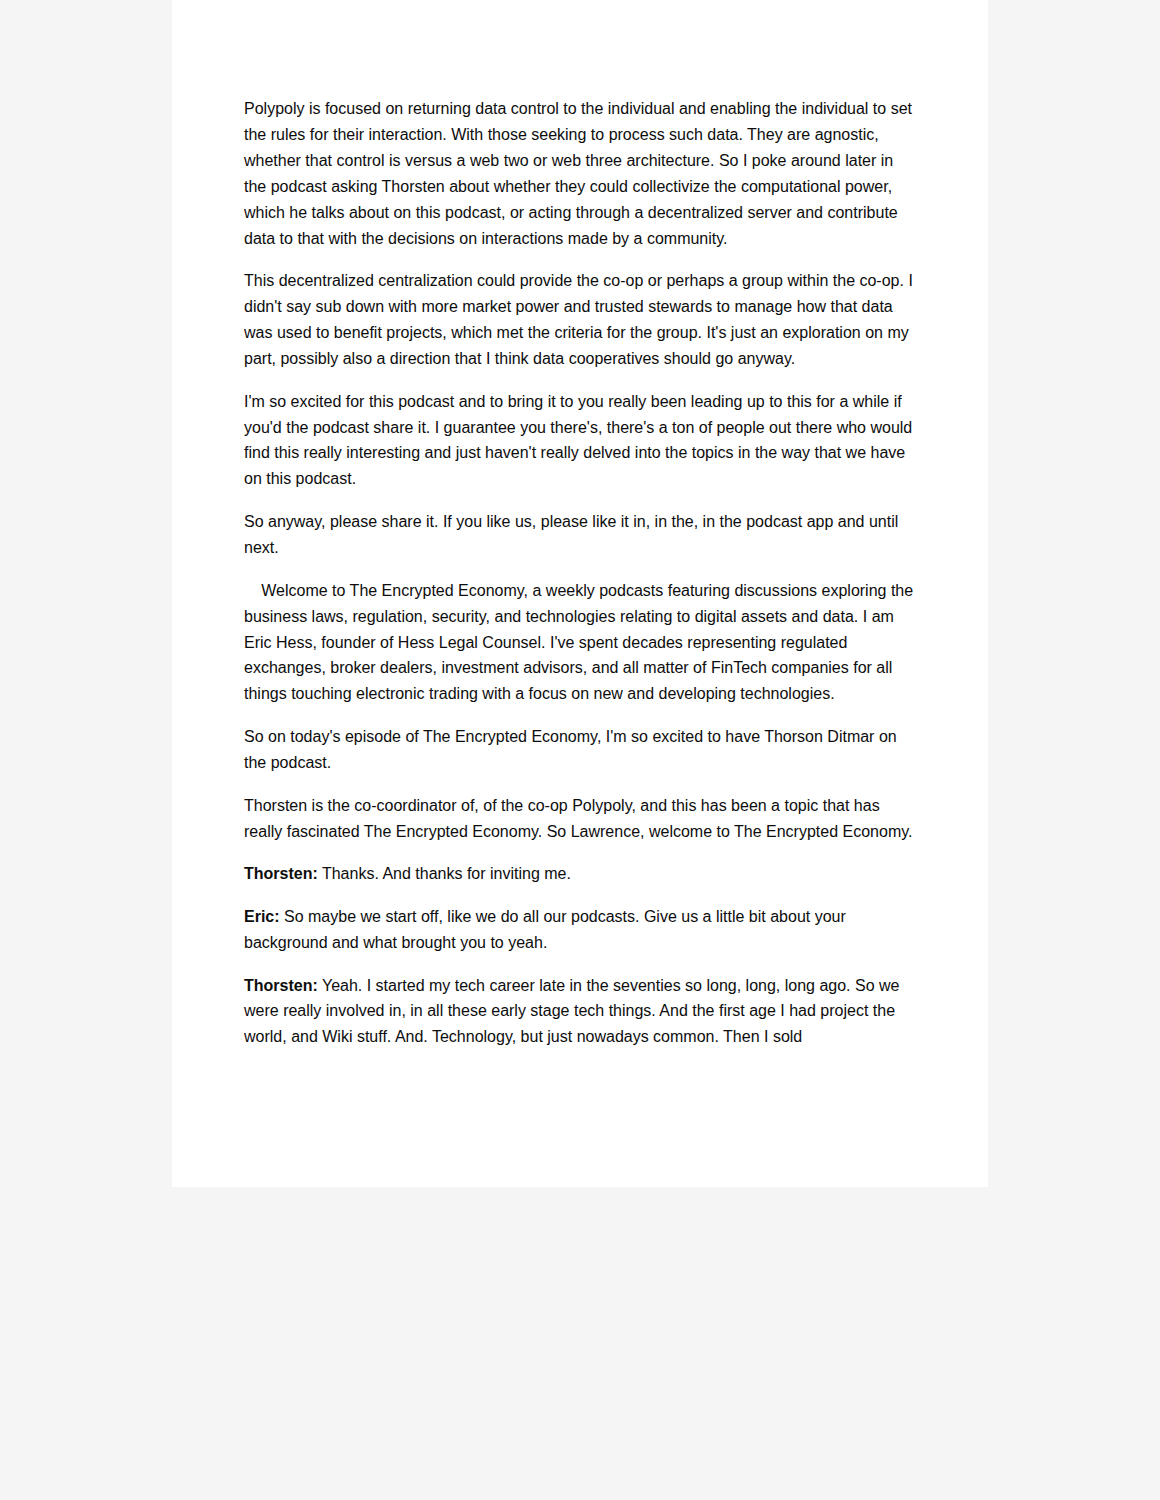Polypoly is focused on returning data control to the individual and enabling the individual to set the rules for their interaction. With those seeking to process such data. They are agnostic, whether that control is versus a web two or web three architecture. So I poke around later in the podcast asking Thorsten about whether they could collectivize the computational power, which he talks about on this podcast, or acting through a decentralized server and contribute data to that with the decisions on interactions made by a community.
This decentralized centralization could provide the co-op or perhaps a group within the co-op. I didn't say sub down with more market power and trusted stewards to manage how that data was used to benefit projects, which met the criteria for the group. It's just an exploration on my part, possibly also a direction that I think data cooperatives should go anyway.
I'm so excited for this podcast and to bring it to you really been leading up to this for a while if you'd the podcast share it. I guarantee you there's, there's a ton of people out there who would find this really interesting and just haven't really delved into the topics in the way that we have on this podcast.
So anyway, please share it. If you like us, please like it in, in the, in the podcast app and until next.
Welcome to The Encrypted Economy, a weekly podcasts featuring discussions exploring the business laws, regulation, security, and technologies relating to digital assets and data. I am Eric Hess, founder of Hess Legal Counsel. I've spent decades representing regulated exchanges, broker dealers, investment advisors, and all matter of FinTech companies for all things touching electronic trading with a focus on new and developing technologies.
So on today's episode of The Encrypted Economy, I'm so excited to have Thorson Ditmar on the podcast.
Thorsten is the co-coordinator of, of the co-op Polypoly, and this has been a topic that has really fascinated The Encrypted Economy. So Lawrence, welcome to The Encrypted Economy.
Thorsten: Thanks. And thanks for inviting me.
Eric: So maybe we start off, like we do all our podcasts. Give us a little bit about your background and what brought you to yeah.
Thorsten: Yeah. I started my tech career late in the seventies so long, long, long ago. So we were really involved in, in all these early stage tech things. And the first age I had project the world, and Wiki stuff. And. Technology, but just nowadays common. Then I sold